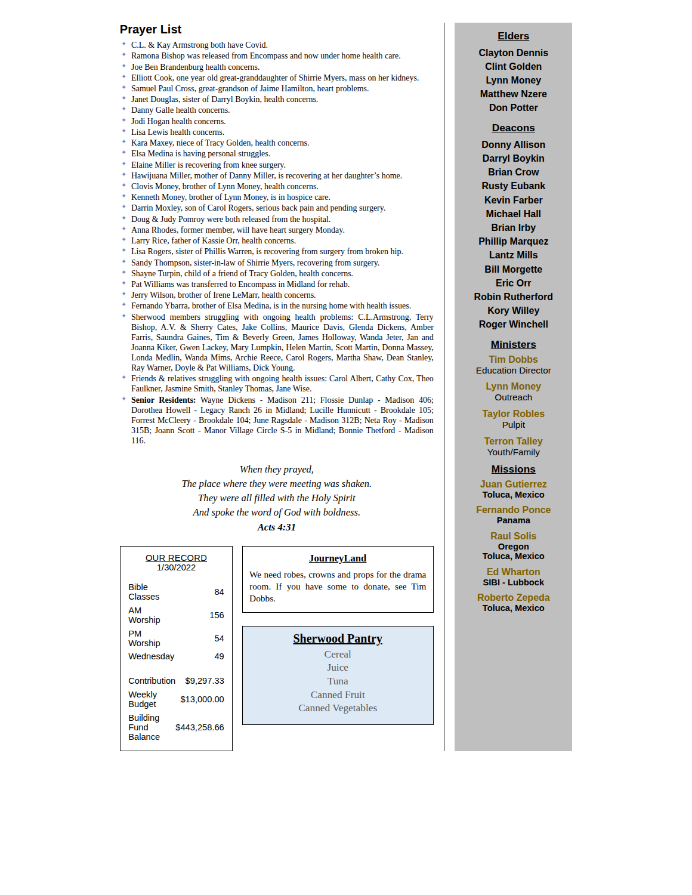Prayer List
C.L. & Kay Armstrong both have Covid.
Ramona Bishop was released from Encompass and now under home health care.
Joe Ben Brandenburg health concerns.
Elliott Cook, one year old great-granddaughter of Shirrie Myers, mass on her kidneys.
Samuel Paul Cross, great-grandson of Jaime Hamilton, heart problems.
Janet Douglas, sister of Darryl Boykin, health concerns.
Danny Galle health concerns.
Jodi Hogan health concerns.
Lisa Lewis health concerns.
Kara Maxey, niece of Tracy Golden, health concerns.
Elsa Medina is having personal struggles.
Elaine Miller is recovering from knee surgery.
Hawijuana Miller, mother of Danny Miller, is recovering at her daughter’s home.
Clovis Money, brother of Lynn Money, health concerns.
Kenneth Money, brother of Lynn Money, is in hospice care.
Darrin Moxley, son of Carol Rogers, serious back pain and pending surgery.
Doug & Judy Pomroy were both released from the hospital.
Anna Rhodes, former member, will have heart surgery Monday.
Larry Rice, father of Kassie Orr, health concerns.
Lisa Rogers, sister of Phillis Warren, is recovering from surgery from broken hip.
Sandy Thompson, sister-in-law of Shirrie Myers, recovering from surgery.
Shayne Turpin, child of a friend of Tracy Golden, health concerns.
Pat Williams was transferred to Encompass in Midland for rehab.
Jerry Wilson, brother of Irene LeMarr, health concerns.
Fernando Ybarra, brother of Elsa Medina, is in the nursing home with health issues.
Sherwood members struggling with ongoing health problems: C.L.Armstrong, Terry Bishop, A.V. & Sherry Cates, Jake Collins, Maurice Davis, Glenda Dickens, Amber Farris, Saundra Gaines, Tim & Beverly Green, James Holloway, Wanda Jeter, Jan and Joanna Kiker, Gwen Lackey, Mary Lumpkin, Helen Martin, Scott Martin, Donna Massey, Londa Medlin, Wanda Mims, Archie Reece, Carol Rogers, Martha Shaw, Dean Stanley, Ray Warner, Doyle & Pat Williams, Dick Young.
Friends & relatives struggling with ongoing health issues: Carol Albert, Cathy Cox, Theo Faulkner, Jasmine Smith, Stanley Thomas, Jane Wise.
Senior Residents: Wayne Dickens - Madison 211; Flossie Dunlap - Madison 406; Dorothea Howell - Legacy Ranch 26 in Midland; Lucille Hunnicutt - Brookdale 105; Forrest McCleery - Brookdale 104; June Ragsdale - Madison 312B; Neta Roy - Madison 315B; Joann Scott - Manor Village Circle S-5 in Midland; Bonnie Thetford - Madison 116.
When they prayed,
The place where they were meeting was shaken.
They were all filled with the Holy Spirit
And spoke the word of God with boldness.
Acts 4:31
OUR RECORD
1/30/2022
| Bible Classes | 84 |
| AM Worship | 156 |
| PM Worship | 54 |
| Wednesday | 49 |
| Contribution | $9,297.33 |
| Weekly Budget | $13,000.00 |
| Building Fund Balance | $443,258.66 |
JourneyLand
We need robes, crowns and props for the drama room. If you have some to donate, see Tim Dobbs.
Sherwood Pantry
Cereal
Juice
Tuna
Canned Fruit
Canned Vegetables
Elders
Clayton Dennis
Clint Golden
Lynn Money
Matthew Nzere
Don Potter
Deacons
Donny Allison
Darryl Boykin
Brian Crow
Rusty Eubank
Kevin Farber
Michael Hall
Brian Irby
Phillip Marquez
Lantz Mills
Bill Morgette
Eric Orr
Robin Rutherford
Kory Willey
Roger Winchell
Ministers
Tim Dobbs Education Director
Lynn Money Outreach
Taylor Robles Pulpit
Terron Talley Youth/Family
Missions
Juan Gutierrez Toluca, Mexico
Fernando Ponce Panama
Raul Solis Oregon Toluca, Mexico
Ed Wharton SIBI - Lubbock
Roberto Zepeda Toluca, Mexico